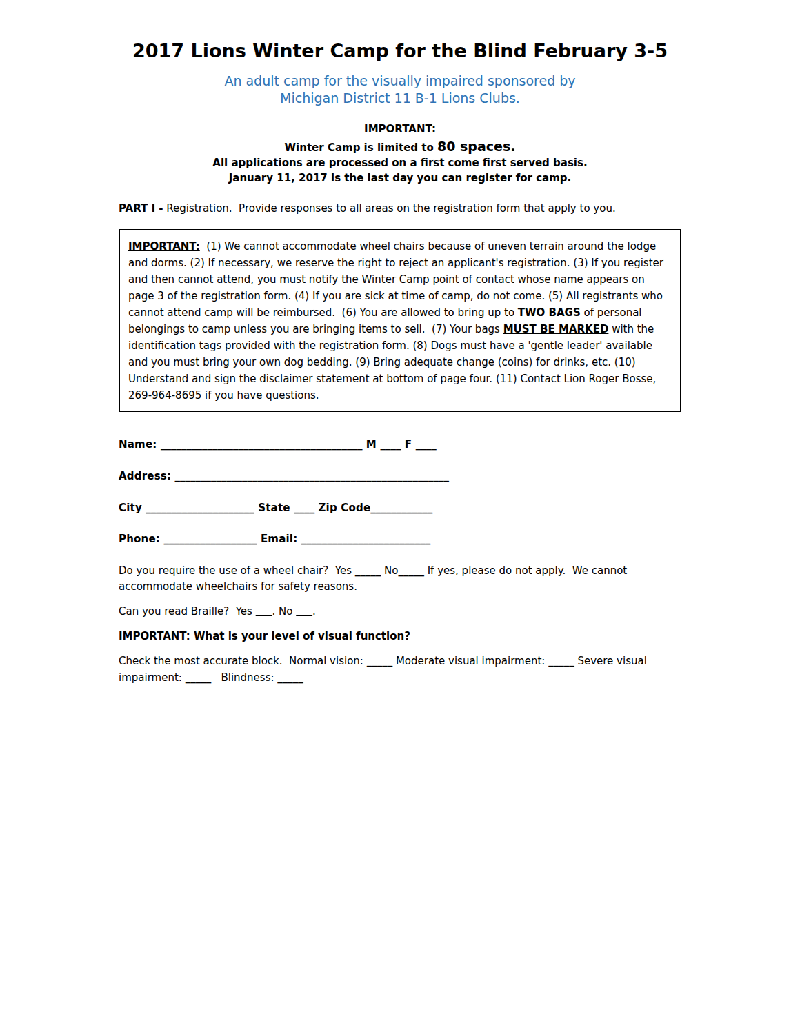2017 Lions Winter Camp for the Blind February 3-5
An adult camp for the visually impaired sponsored by
Michigan District 11 B-1 Lions Clubs.
IMPORTANT:
Winter Camp is limited to 80 spaces.
All applications are processed on a first come first served basis.
January 11, 2017 is the last day you can register for camp.
PART I - Registration. Provide responses to all areas on the registration form that apply to you.
IMPORTANT: (1) We cannot accommodate wheel chairs because of uneven terrain around the lodge and dorms. (2) If necessary, we reserve the right to reject an applicant's registration. (3) If you register and then cannot attend, you must notify the Winter Camp point of contact whose name appears on page 3 of the registration form. (4) If you are sick at time of camp, do not come. (5) All registrants who cannot attend camp will be reimbursed. (6) You are allowed to bring up to TWO BAGS of personal belongings to camp unless you are bringing items to sell. (7) Your bags MUST BE MARKED with the identification tags provided with the registration form. (8) Dogs must have a 'gentle leader' available and you must bring your own dog bedding. (9) Bring adequate change (coins) for drinks, etc. (10) Understand and sign the disclaimer statement at bottom of page four. (11) Contact Lion Roger Bosse, 269-964-8695 if you have questions.
Name: _______________________________________ M ____ F ____
Address: _____________________________________________________
City _____________________ State ____ Zip Code____________
Phone: __________________ Email: _________________________
Do you require the use of a wheel chair? Yes _____ No_____ If yes, please do not apply. We cannot accommodate wheelchairs for safety reasons.
Can you read Braille? Yes . No .
IMPORTANT: What is your level of visual function?
Check the most accurate block. Normal vision: _____ Moderate visual impairment: _____ Severe visual impairment: _____ Blindness: _____